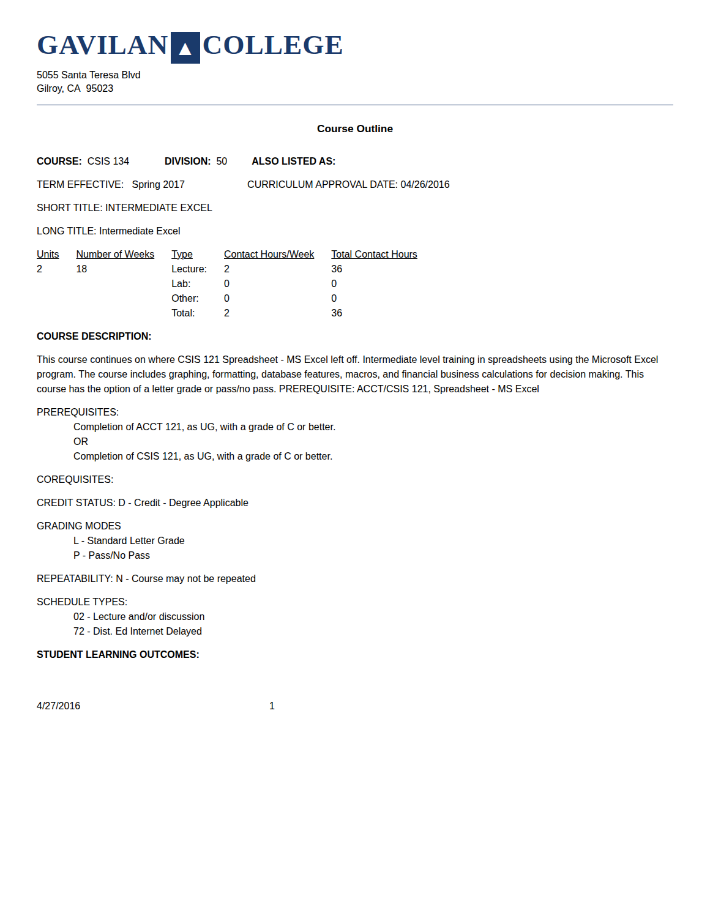GAVILAN▲COLLEGE
5055 Santa Teresa Blvd
Gilroy, CA 95023
Course Outline
COURSE: CSIS 134 DIVISION: 50 ALSO LISTED AS:
TERM EFFECTIVE: Spring 2017 CURRICULUM APPROVAL DATE: 04/26/2016
SHORT TITLE: INTERMEDIATE EXCEL
LONG TITLE: Intermediate Excel
| Units | Number of Weeks | Type | Contact Hours/Week | Total Contact Hours |
| --- | --- | --- | --- | --- |
| 2 | 18 | Lecture: | 2 | 36 |
| | | Lab: | 0 | 0 |
| | | Other: | 0 | 0 |
| | | Total: | 2 | 36 |
COURSE DESCRIPTION:
This course continues on where CSIS 121 Spreadsheet - MS Excel left off. Intermediate level training in spreadsheets using the Microsoft Excel program. The course includes graphing, formatting, database features, macros, and financial business calculations for decision making. This course has the option of a letter grade or pass/no pass. PREREQUISITE: ACCT/CSIS 121, Spreadsheet - MS Excel
PREREQUISITES:
Completion of ACCT 121, as UG, with a grade of C or better.
OR
Completion of CSIS 121, as UG, with a grade of C or better.
COREQUISITES:
CREDIT STATUS: D - Credit - Degree Applicable
GRADING MODES
L - Standard Letter Grade
P - Pass/No Pass
REPEATABILITY: N - Course may not be repeated
SCHEDULE TYPES:
02 - Lecture and/or discussion
72 - Dist. Ed Internet Delayed
STUDENT LEARNING OUTCOMES:
4/27/2016
1